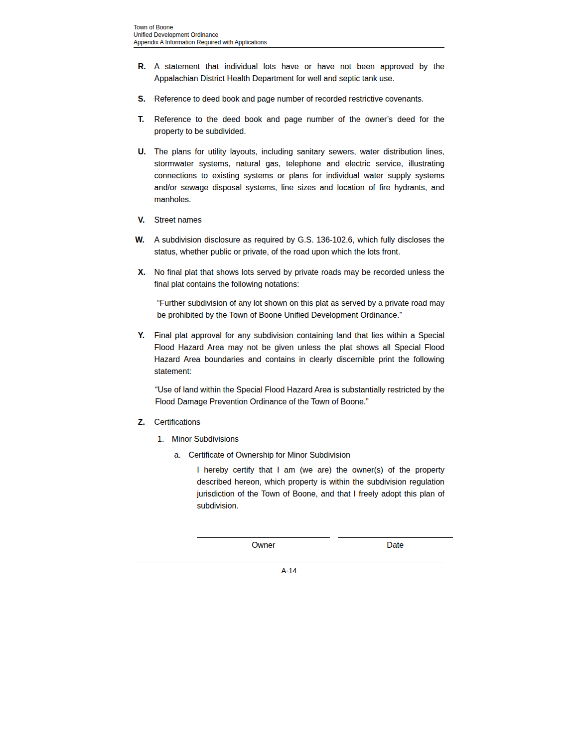Town of Boone
Unified Development Ordinance
Appendix A Information Required with Applications
R. A statement that individual lots have or have not been approved by the Appalachian District Health Department for well and septic tank use.
S. Reference to deed book and page number of recorded restrictive covenants.
T. Reference to the deed book and page number of the owner’s deed for the property to be subdivided.
U. The plans for utility layouts, including sanitary sewers, water distribution lines, stormwater systems, natural gas, telephone and electric service, illustrating connections to existing systems or plans for individual water supply systems and/or sewage disposal systems, line sizes and location of fire hydrants, and manholes.
V. Street names
W. A subdivision disclosure as required by G.S. 136-102.6, which fully discloses the status, whether public or private, of the road upon which the lots front.
X. No final plat that shows lots served by private roads may be recorded unless the final plat contains the following notations:
“Further subdivision of any lot shown on this plat as served by a private road may be prohibited by the Town of Boone Unified Development Ordinance.”
Y. Final plat approval for any subdivision containing land that lies within a Special Flood Hazard Area may not be given unless the plat shows all Special Flood Hazard Area boundaries and contains in clearly discernible print the following statement:
“Use of land within the Special Flood Hazard Area is substantially restricted by the Flood Damage Prevention Ordinance of the Town of Boone.”
Z. Certifications
1. Minor Subdivisions
a. Certificate of Ownership for Minor Subdivision
I hereby certify that I am (we are) the owner(s) of the property described hereon, which property is within the subdivision regulation jurisdiction of the Town of Boone, and that I freely adopt this plan of subdivision.
| Owner | | Date |
A-14